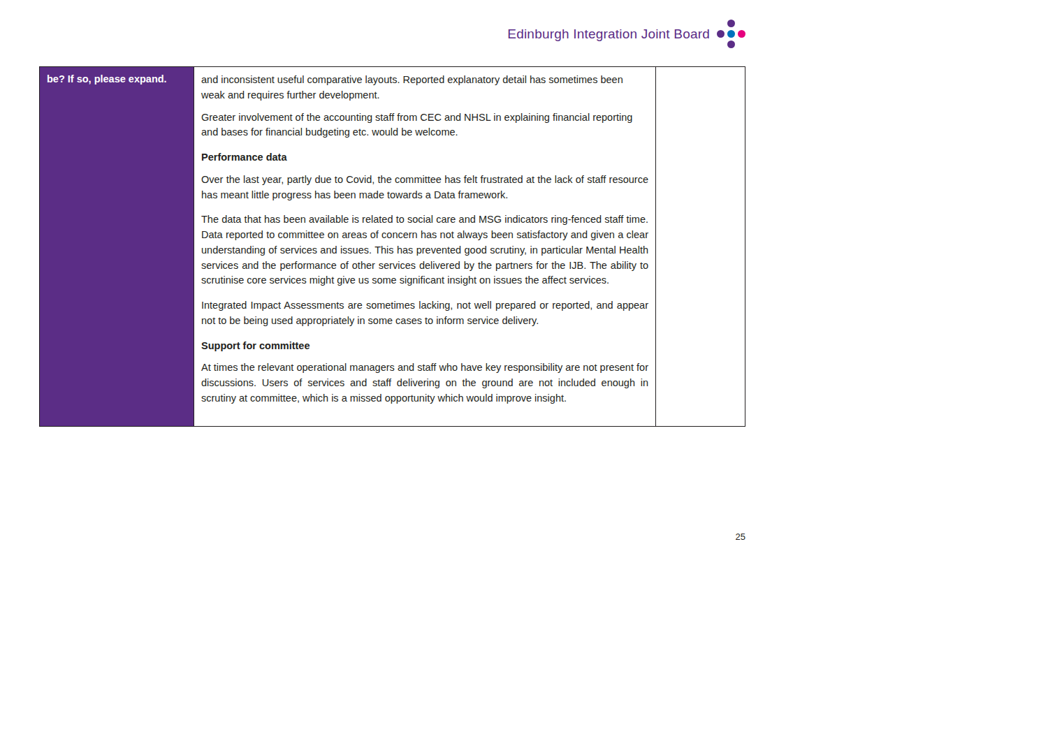Edinburgh Integration Joint Board
| be? If so, please expand. | and inconsistent useful comparative layouts. Reported explanatory detail has sometimes been weak and requires further development. Greater involvement of the accounting staff from CEC and NHSL in explaining financial reporting and bases for financial budgeting etc. would be welcome. Performance data Over the last year, partly due to Covid, the committee has felt frustrated at the lack of staff resource has meant little progress has been made towards a Data framework. The data that has been available is related to social care and MSG indicators ring-fenced staff time. Data reported to committee on areas of concern has not always been satisfactory and given a clear understanding of services and issues. This has prevented good scrutiny, in particular Mental Health services and the performance of other services delivered by the partners for the IJB. The ability to scrutinise core services might give us some significant insight on issues the affect services. Integrated Impact Assessments are sometimes lacking, not well prepared or reported, and appear not to be being used appropriately in some cases to inform service delivery. Support for committee At times the relevant operational managers and staff who have key responsibility are not present for discussions. Users of services and staff delivering on the ground are not included enough in scrutiny at committee, which is a missed opportunity which would improve insight. | |
25